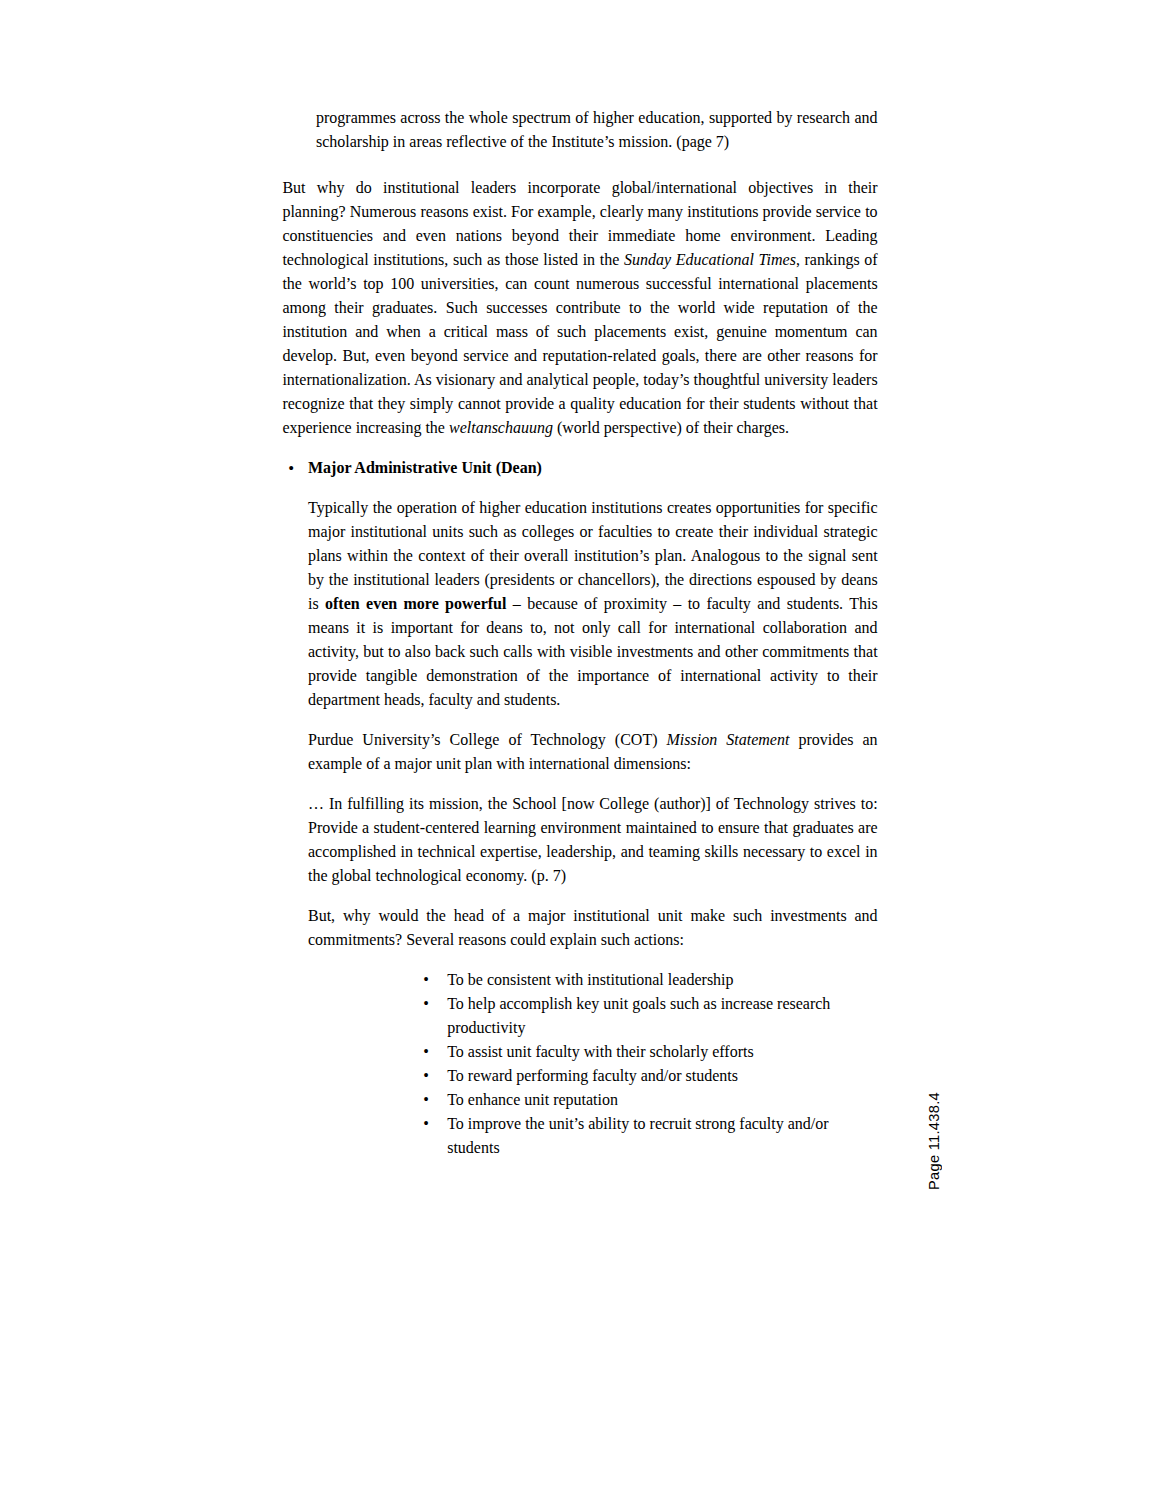programmes across the whole spectrum of higher education, supported by research and scholarship in areas reflective of the Institute’s mission. (page 7)
But why do institutional leaders incorporate global/international objectives in their planning? Numerous reasons exist. For example, clearly many institutions provide service to constituencies and even nations beyond their immediate home environment. Leading technological institutions, such as those listed in the Sunday Educational Times, rankings of the world’s top 100 universities, can count numerous successful international placements among their graduates. Such successes contribute to the world wide reputation of the institution and when a critical mass of such placements exist, genuine momentum can develop. But, even beyond service and reputation-related goals, there are other reasons for internationalization. As visionary and analytical people, today’s thoughtful university leaders recognize that they simply cannot provide a quality education for their students without that experience increasing the weltanschauung (world perspective) of their charges.
•
Major Administrative Unit (Dean)
Typically the operation of higher education institutions creates opportunities for specific major institutional units such as colleges or faculties to create their individual strategic plans within the context of their overall institution’s plan. Analogous to the signal sent by the institutional leaders (presidents or chancellors), the directions espoused by deans is often even more powerful – because of proximity – to faculty and students. This means it is important for deans to, not only call for international collaboration and activity, but to also back such calls with visible investments and other commitments that provide tangible demonstration of the importance of international activity to their department heads, faculty and students.
Purdue University’s College of Technology (COT) Mission Statement provides an example of a major unit plan with international dimensions:
… In fulfilling its mission, the School [now College (author)] of Technology strives to: Provide a student-centered learning environment maintained to ensure that graduates are accomplished in technical expertise, leadership, and teaming skills necessary to excel in the global technological economy. (p. 7)
But, why would the head of a major institutional unit make such investments and commitments? Several reasons could explain such actions:
To be consistent with institutional leadership
To help accomplish key unit goals such as increase research productivity
To assist unit faculty with their scholarly efforts
To reward performing faculty and/or students
To enhance unit reputation
To improve the unit’s ability to recruit strong faculty and/or students
Page 11.438.4